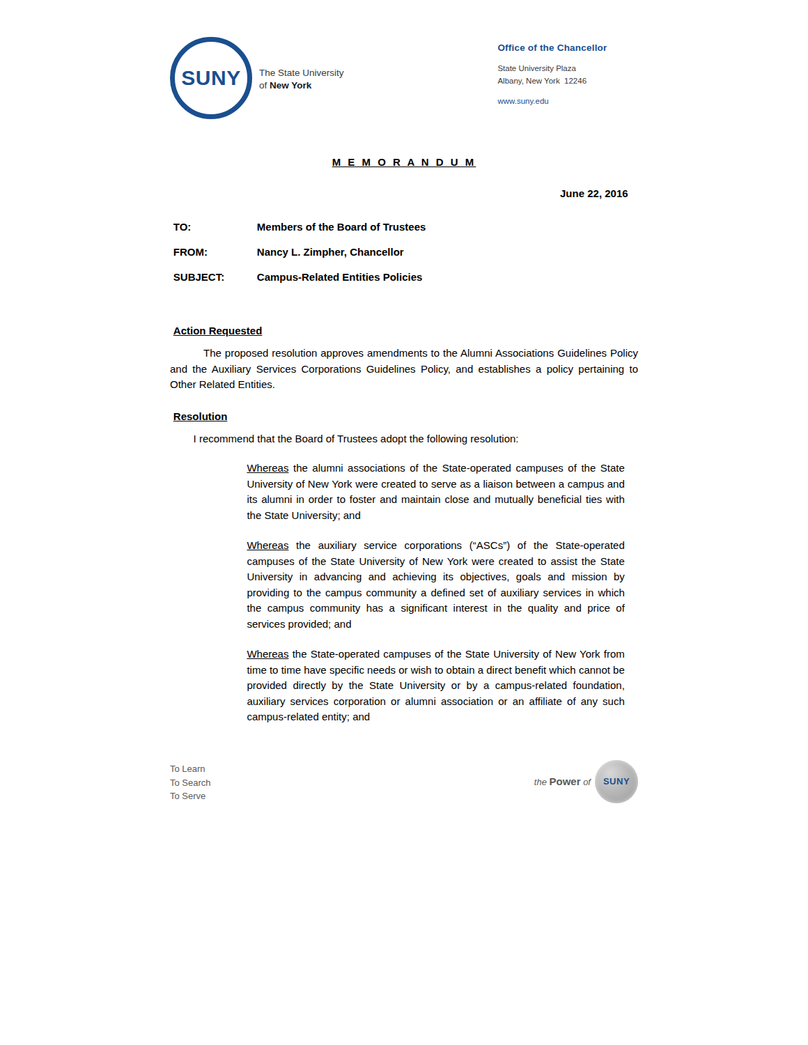SUNY
The State University
of New York
Office of the Chancellor
State University Plaza
Albany, New York 12246
www.suny.edu
M E M O R A N D U M
June 22, 2016
TO:
Members of the Board of Trustees
FROM:
Nancy L. Zimpher, Chancellor
SUBJECT:
Campus-Related Entities Policies
Action Requested
The proposed resolution approves amendments to the Alumni Associations Guidelines Policy and the Auxiliary Services Corporations Guidelines Policy, and establishes a policy pertaining to Other Related Entities.
Resolution
I recommend that the Board of Trustees adopt the following resolution:
Whereas the alumni associations of the State-operated campuses of the State University of New York were created to serve as a liaison between a campus and its alumni in order to foster and maintain close and mutually beneficial ties with the State University; and
Whereas the auxiliary service corporations (“ASCs”) of the State-operated campuses of the State University of New York were created to assist the State University in advancing and achieving its objectives, goals and mission by providing to the campus community a defined set of auxiliary services in which the campus community has a significant interest in the quality and price of services provided; and
Whereas the State-operated campuses of the State University of New York from time to time have specific needs or wish to obtain a direct benefit which cannot be provided directly by the State University or by a campus-related foundation, auxiliary services corporation or alumni association or an affiliate of any such campus-related entity; and
To Learn
To Search
To Serve
the Power of
SUNY